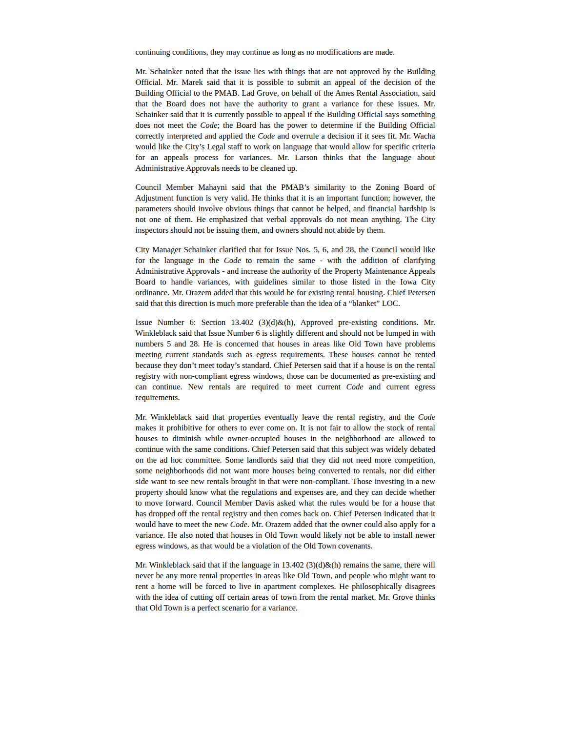continuing conditions, they may continue as long as no modifications are made.
Mr. Schainker noted that the issue lies with things that are not approved by the Building Official. Mr. Marek said that it is possible to submit an appeal of the decision of the Building Official to the PMAB. Lad Grove, on behalf of the Ames Rental Association, said that the Board does not have the authority to grant a variance for these issues. Mr. Schainker said that it is currently possible to appeal if the Building Official says something does not meet the Code; the Board has the power to determine if the Building Official correctly interpreted and applied the Code and overrule a decision if it sees fit. Mr. Wacha would like the City’s Legal staff to work on language that would allow for specific criteria for an appeals process for variances. Mr. Larson thinks that the language about Administrative Approvals needs to be cleaned up.
Council Member Mahayni said that the PMAB’s similarity to the Zoning Board of Adjustment function is very valid. He thinks that it is an important function; however, the parameters should involve obvious things that cannot be helped, and financial hardship is not one of them. He emphasized that verbal approvals do not mean anything. The City inspectors should not be issuing them, and owners should not abide by them.
City Manager Schainker clarified that for Issue Nos. 5, 6, and 28, the Council would like for the language in the Code to remain the same - with the addition of clarifying Administrative Approvals - and increase the authority of the Property Maintenance Appeals Board to handle variances, with guidelines similar to those listed in the Iowa City ordinance. Mr. Orazem added that this would be for existing rental housing. Chief Petersen said that this direction is much more preferable than the idea of a “blanket” LOC.
Issue Number 6: Section 13.402 (3)(d)&(h), Approved pre-existing conditions. Mr. Winkleblack said that Issue Number 6 is slightly different and should not be lumped in with numbers 5 and 28. He is concerned that houses in areas like Old Town have problems meeting current standards such as egress requirements. These houses cannot be rented because they don’t meet today’s standard. Chief Petersen said that if a house is on the rental registry with non-compliant egress windows, those can be documented as pre-existing and can continue. New rentals are required to meet current Code and current egress requirements.
Mr. Winkleblack said that properties eventually leave the rental registry, and the Code makes it prohibitive for others to ever come on. It is not fair to allow the stock of rental houses to diminish while owner-occupied houses in the neighborhood are allowed to continue with the same conditions. Chief Petersen said that this subject was widely debated on the ad hoc committee. Some landlords said that they did not need more competition, some neighborhoods did not want more houses being converted to rentals, nor did either side want to see new rentals brought in that were non-compliant. Those investing in a new property should know what the regulations and expenses are, and they can decide whether to move forward. Council Member Davis asked what the rules would be for a house that has dropped off the rental registry and then comes back on. Chief Petersen indicated that it would have to meet the new Code. Mr. Orazem added that the owner could also apply for a variance. He also noted that houses in Old Town would likely not be able to install newer egress windows, as that would be a violation of the Old Town covenants.
Mr. Winkleblack said that if the language in 13.402 (3)(d)&(h) remains the same, there will never be any more rental properties in areas like Old Town, and people who might want to rent a home will be forced to live in apartment complexes. He philosophically disagrees with the idea of cutting off certain areas of town from the rental market. Mr. Grove thinks that Old Town is a perfect scenario for a variance.